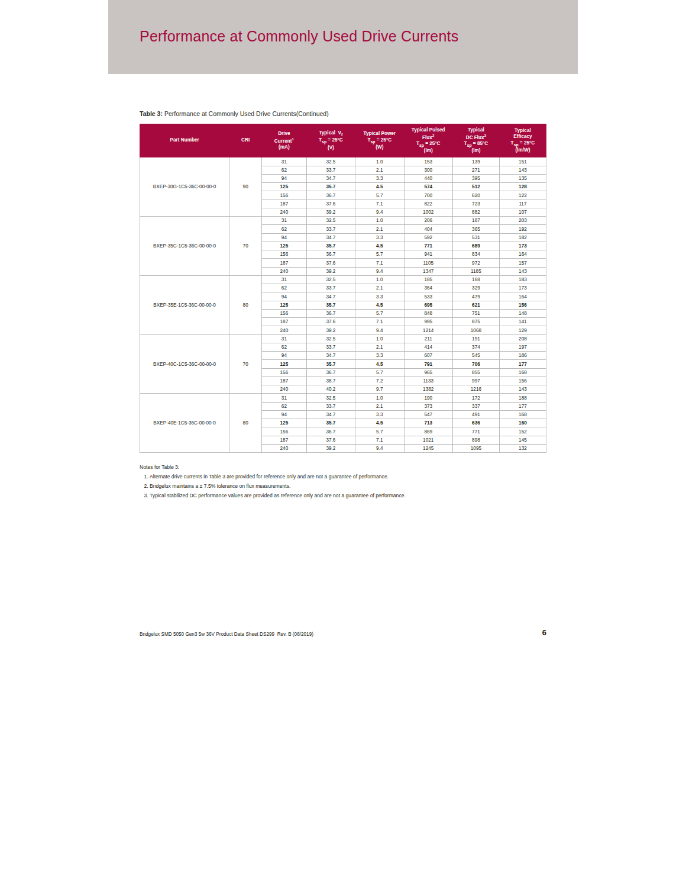Performance at Commonly Used Drive Currents
Table 3: Performance at Commonly Used Drive Currents(Continued)
| Part Number | CRI | Drive Current 1 (mA) | Typical V f T sp = 25°C (V) | Typical Power T sp = 25°C (W) | Typical Pulsed Flux 2 T sp = 25°C (lm) | Typical DC Flux 3 T sp = 85°C (lm) | Typical Efficacy T sp = 25°C (lm/W) |
| --- | --- | --- | --- | --- | --- | --- | --- |
| BXEP-30G-1C5-36C-00-00-0 | 90 | 31 | 32.5 | 1.0 | 153 | 139 | 151 |
| 62 | 33.7 | 2.1 | 300 | 271 | 143 |
| 94 | 34.7 | 3.3 | 440 | 395 | 135 |
| 125 | 35.7 | 4.5 | 574 | 512 | 128 |
| 156 | 36.7 | 5.7 | 700 | 620 | 122 |
| 187 | 37.6 | 7.1 | 822 | 723 | 117 |
| 240 | 39.2 | 9.4 | 1002 | 882 | 107 |
| BXEP-35C-1C5-36C-00-00-0 | 70 | 31 | 32.5 | 1.0 | 206 | 187 | 203 |
| 62 | 33.7 | 2.1 | 404 | 365 | 192 |
| 94 | 34.7 | 3.3 | 592 | 531 | 182 |
| 125 | 35.7 | 4.5 | 771 | 689 | 173 |
| 156 | 36.7 | 5.7 | 941 | 834 | 164 |
| 187 | 37.6 | 7.1 | 1105 | 972 | 157 |
| 240 | 39.2 | 9.4 | 1347 | 1185 | 143 |
| BXEP-35E-1C5-36C-00-00-0 | 80 | 31 | 32.5 | 1.0 | 185 | 168 | 183 |
| 62 | 33.7 | 2.1 | 364 | 329 | 173 |
| 94 | 34.7 | 3.3 | 533 | 479 | 164 |
| 125 | 35.7 | 4.5 | 695 | 621 | 156 |
| 156 | 36.7 | 5.7 | 848 | 751 | 148 |
| 187 | 37.6 | 7.1 | 995 | 875 | 141 |
| 240 | 39.2 | 9.4 | 1214 | 1068 | 129 |
| BXEP-40C-1C5-36C-00-00-0 | 70 | 31 | 32.5 | 1.0 | 211 | 191 | 208 |
| 62 | 33.7 | 2.1 | 414 | 374 | 197 |
| 94 | 34.7 | 3.3 | 607 | 545 | 186 |
| 125 | 35.7 | 4.5 | 791 | 706 | 177 |
| 156 | 36.7 | 5.7 | 965 | 855 | 168 |
| 187 | 38.7 | 7.2 | 1133 | 997 | 156 |
| 240 | 40.2 | 9.7 | 1382 | 1216 | 143 |
| BXEP-40E-1C5-36C-00-00-0 | 80 | 31 | 32.5 | 1.0 | 190 | 172 | 188 |
| 62 | 33.7 | 2.1 | 373 | 337 | 177 |
| 94 | 34.7 | 3.3 | 547 | 491 | 168 |
| 125 | 35.7 | 4.5 | 713 | 636 | 160 |
| 156 | 36.7 | 5.7 | 869 | 771 | 152 |
| 187 | 37.6 | 7.1 | 1021 | 898 | 145 |
| 240 | 39.2 | 9.4 | 1245 | 1095 | 132 |
Notes for Table 3:
Alternate drive currents in Table 3 are provided for reference only and are not a guarantee of performance.
Bridgelux maintains a ± 7.5% tolerance on flux measurements.
Typical stabilized DC performance values are provided as reference only and are not a guarantee of performance.
Bridgelux SMD 5050 Gen3 5w 36V Product Data Sheet DS299 Rev. B (08/2019)
6